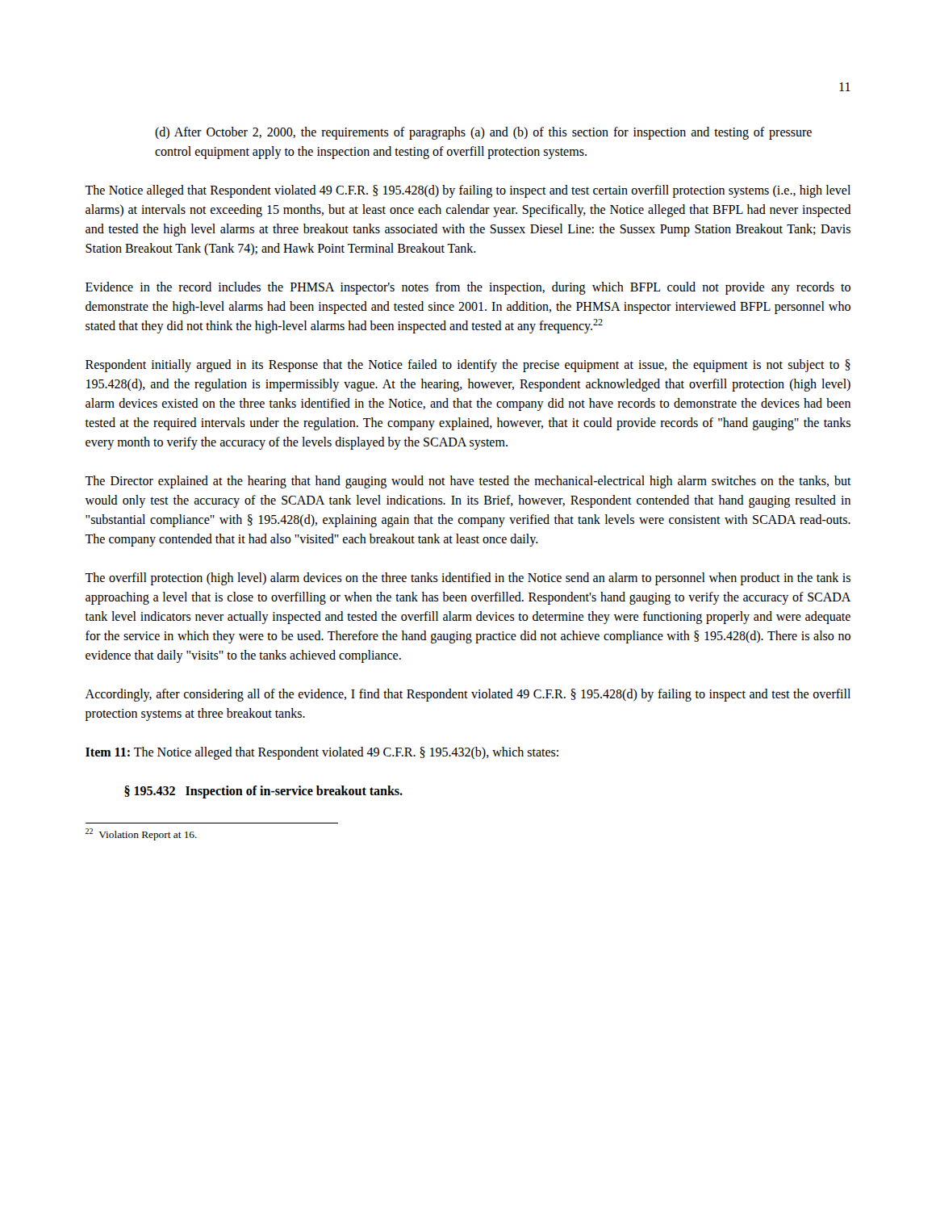11
(d) After October 2, 2000, the requirements of paragraphs (a) and (b) of this section for inspection and testing of pressure control equipment apply to the inspection and testing of overfill protection systems.
The Notice alleged that Respondent violated 49 C.F.R. § 195.428(d) by failing to inspect and test certain overfill protection systems (i.e., high level alarms) at intervals not exceeding 15 months, but at least once each calendar year. Specifically, the Notice alleged that BFPL had never inspected and tested the high level alarms at three breakout tanks associated with the Sussex Diesel Line: the Sussex Pump Station Breakout Tank; Davis Station Breakout Tank (Tank 74); and Hawk Point Terminal Breakout Tank.
Evidence in the record includes the PHMSA inspector's notes from the inspection, during which BFPL could not provide any records to demonstrate the high-level alarms had been inspected and tested since 2001. In addition, the PHMSA inspector interviewed BFPL personnel who stated that they did not think the high-level alarms had been inspected and tested at any frequency.22
Respondent initially argued in its Response that the Notice failed to identify the precise equipment at issue, the equipment is not subject to § 195.428(d), and the regulation is impermissibly vague. At the hearing, however, Respondent acknowledged that overfill protection (high level) alarm devices existed on the three tanks identified in the Notice, and that the company did not have records to demonstrate the devices had been tested at the required intervals under the regulation. The company explained, however, that it could provide records of "hand gauging" the tanks every month to verify the accuracy of the levels displayed by the SCADA system.
The Director explained at the hearing that hand gauging would not have tested the mechanical-electrical high alarm switches on the tanks, but would only test the accuracy of the SCADA tank level indications. In its Brief, however, Respondent contended that hand gauging resulted in "substantial compliance" with § 195.428(d), explaining again that the company verified that tank levels were consistent with SCADA read-outs. The company contended that it had also "visited" each breakout tank at least once daily.
The overfill protection (high level) alarm devices on the three tanks identified in the Notice send an alarm to personnel when product in the tank is approaching a level that is close to overfilling or when the tank has been overfilled. Respondent's hand gauging to verify the accuracy of SCADA tank level indicators never actually inspected and tested the overfill alarm devices to determine they were functioning properly and were adequate for the service in which they were to be used. Therefore the hand gauging practice did not achieve compliance with § 195.428(d). There is also no evidence that daily "visits" to the tanks achieved compliance.
Accordingly, after considering all of the evidence, I find that Respondent violated 49 C.F.R. § 195.428(d) by failing to inspect and test the overfill protection systems at three breakout tanks.
Item 11: The Notice alleged that Respondent violated 49 C.F.R. § 195.432(b), which states:
§ 195.432 Inspection of in-service breakout tanks.
22 Violation Report at 16.